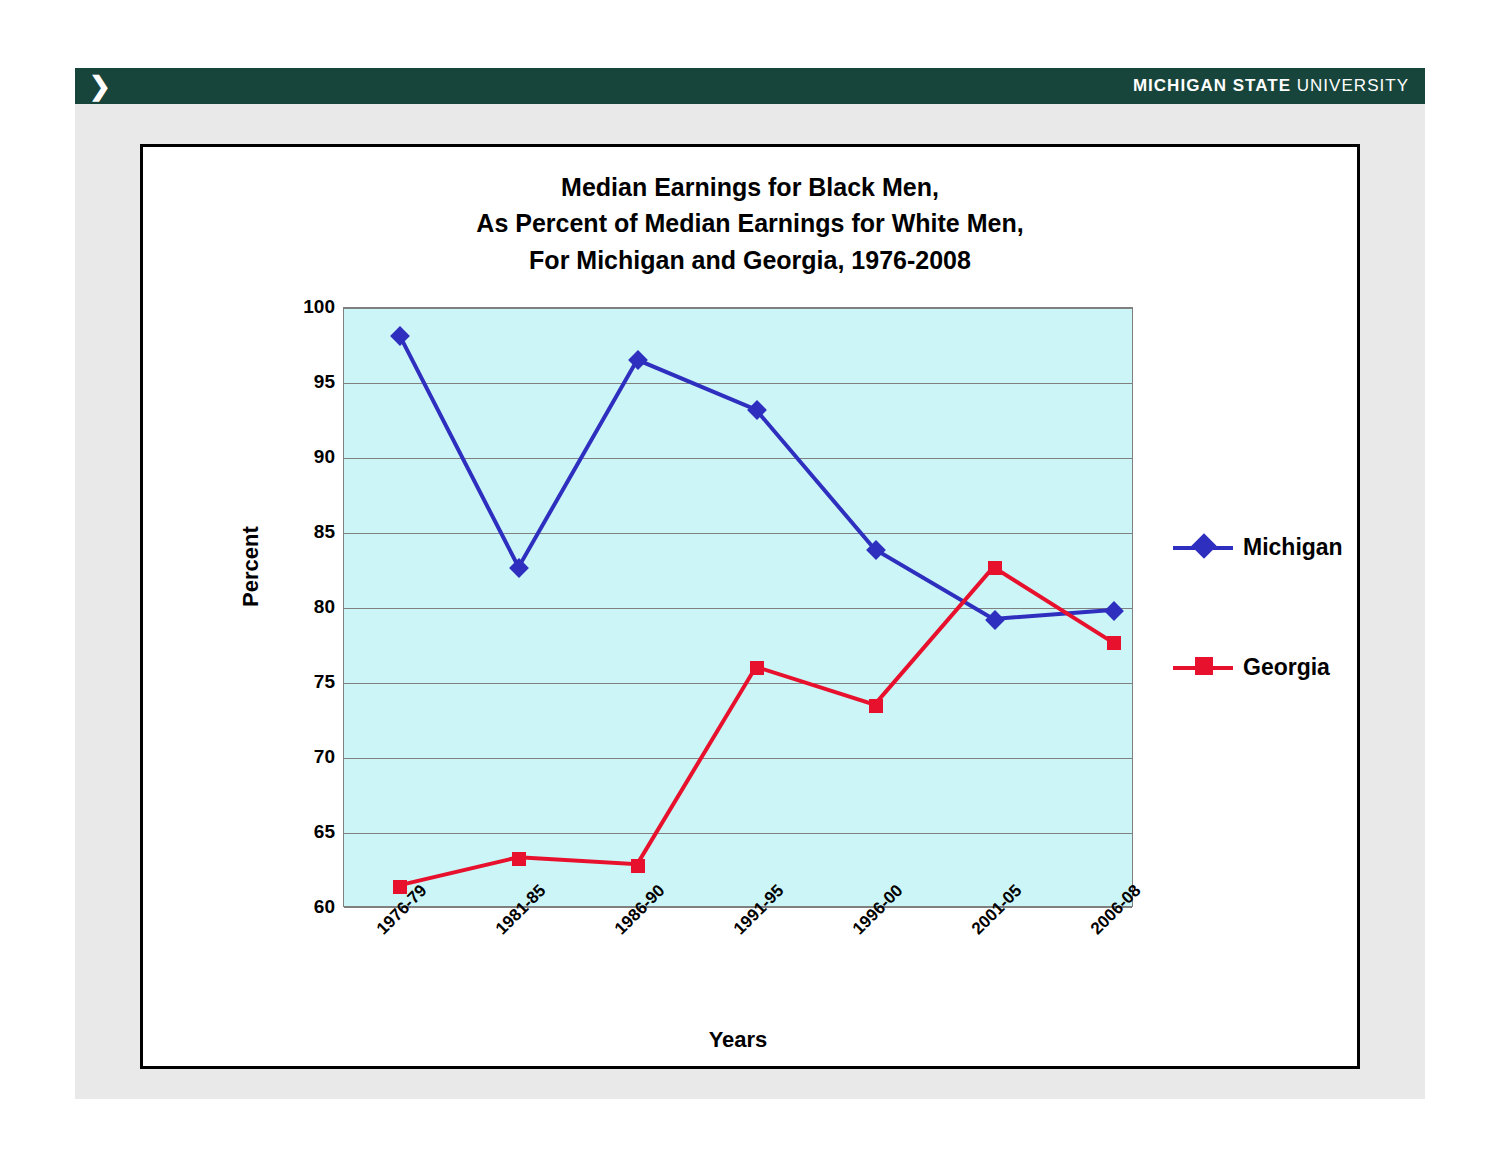❯
MICHIGAN STATE UNIVERSITY
Median Earnings for Black Men,
As Percent of Median Earnings for White Men,
For Michigan and Georgia, 1976-2008
Percent
100
95
90
85
80
75
70
65
60
1976-79
1981-85
1986-90
1991-95
1996-00
2001-05
2006-08
Years
Michigan
Georgia